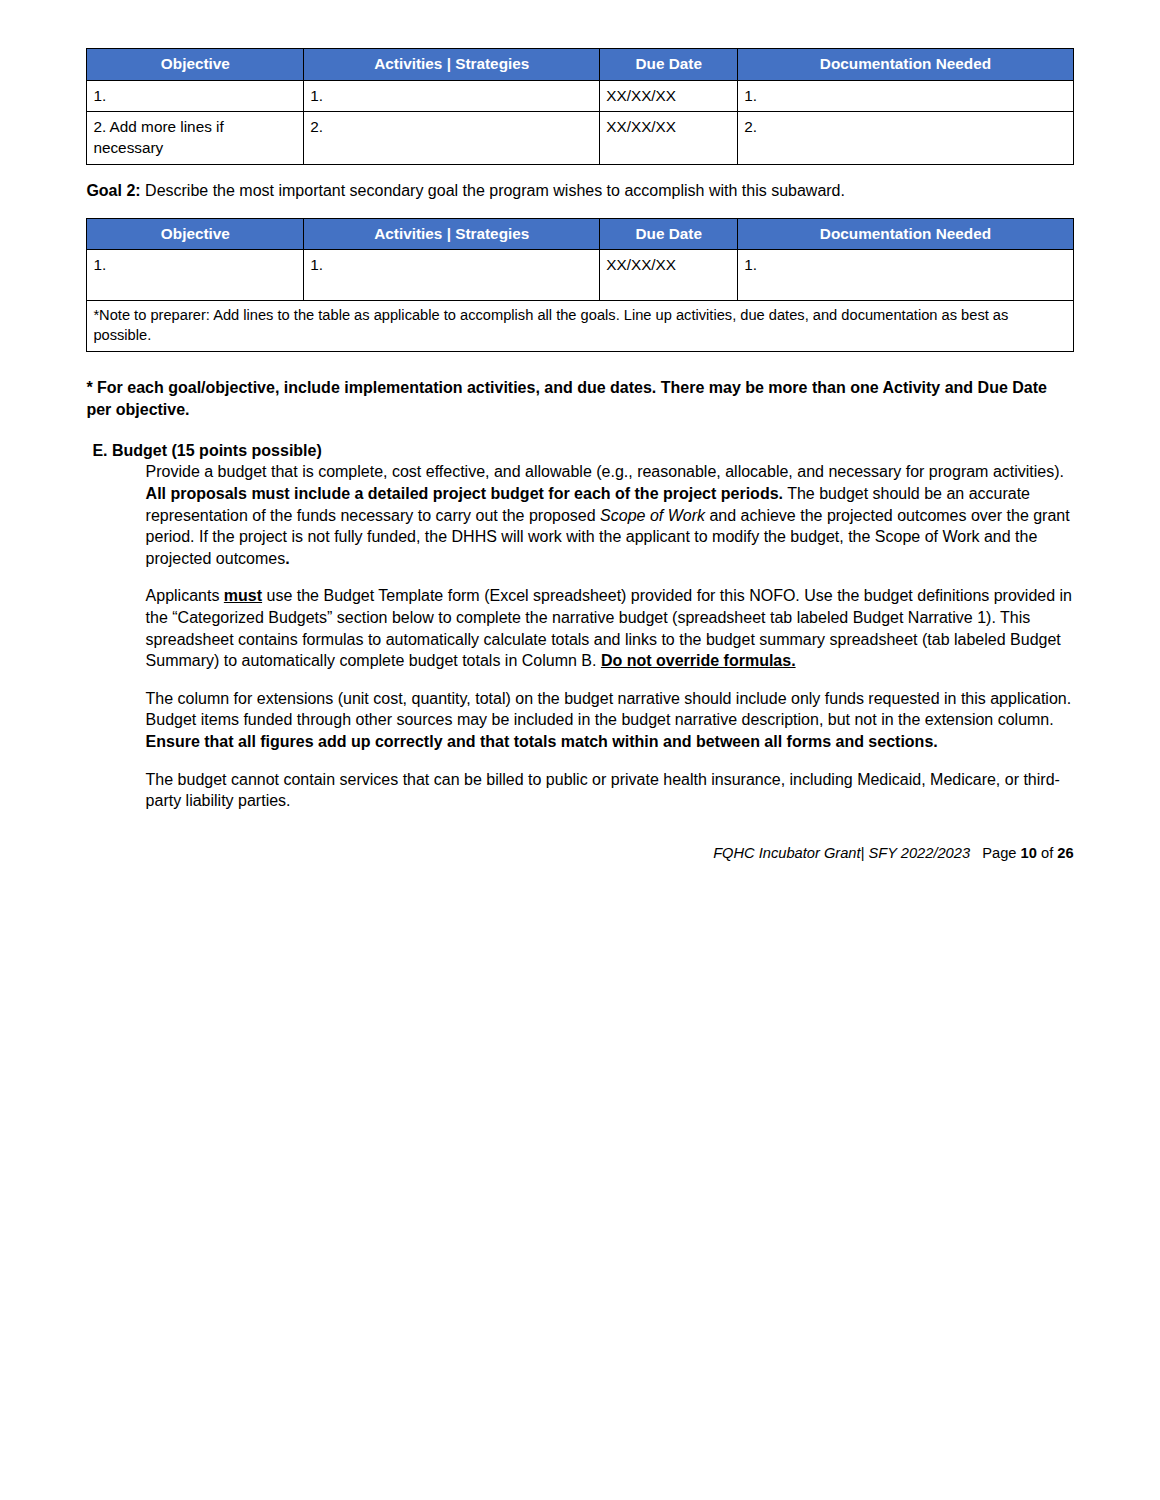| Objective | Activities / Strategies | Due Date | Documentation Needed |
| --- | --- | --- | --- |
| 1. | 1. | XX/XX/XX | 1. |
| 2. Add more lines if necessary | 2. | XX/XX/XX | 2. |
Goal 2: Describe the most important secondary goal the program wishes to accomplish with this subaward.
| Objective | Activities / Strategies | Due Date | Documentation Needed |
| --- | --- | --- | --- |
| 1. | 1. | XX/XX/XX | 1. |
| *Note to preparer: Add lines to the table as applicable to accomplish all the goals. Line up activities, due dates, and documentation as best as possible. |
* For each goal/objective, include implementation activities, and due dates. There may be more than one Activity and Due Date per objective.
Budget (15 points possible)
Provide a budget that is complete, cost effective, and allowable (e.g., reasonable, allocable, and necessary for program activities). All proposals must include a detailed project budget for each of the project periods. The budget should be an accurate representation of the funds necessary to carry out the proposed Scope of Work and achieve the projected outcomes over the grant period. If the project is not fully funded, the DHHS will work with the applicant to modify the budget, the Scope of Work and the projected outcomes.
Applicants must use the Budget Template form (Excel spreadsheet) provided for this NOFO. Use the budget definitions provided in the “Categorized Budgets” section below to complete the narrative budget (spreadsheet tab labeled Budget Narrative 1). This spreadsheet contains formulas to automatically calculate totals and links to the budget summary spreadsheet (tab labeled Budget Summary) to automatically complete budget totals in Column B. Do not override formulas.
The column for extensions (unit cost, quantity, total) on the budget narrative should include only funds requested in this application. Budget items funded through other sources may be included in the budget narrative description, but not in the extension column. Ensure that all figures add up correctly and that totals match within and between all forms and sections.
The budget cannot contain services that can be billed to public or private health insurance, including Medicaid, Medicare, or third-party liability parties.
FQHC Incubator Grant| SFY 2022/2023 Page 10 of 26